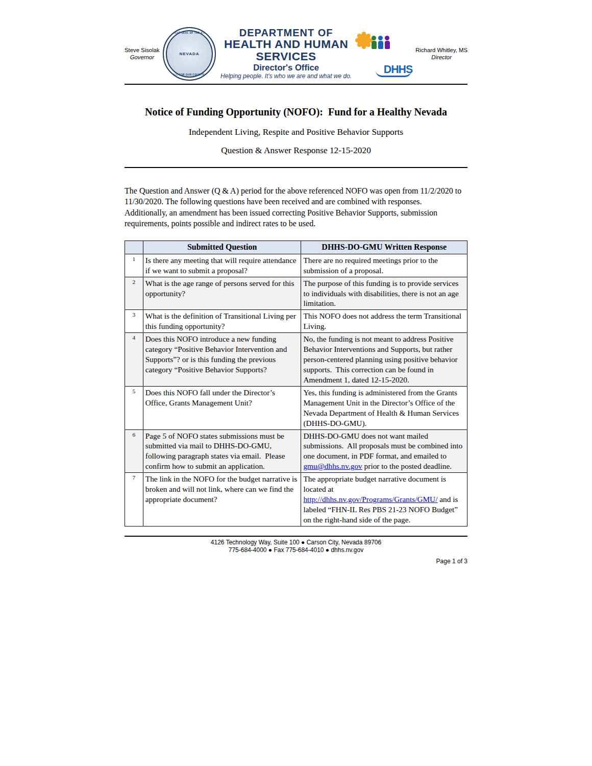Steve Sisolak
Governor
THE GREAT SEAL OF THE STATE OF
NEVADA
ALL FOR OUR COUNTRY
DEPARTMENT OF
HEALTH AND HUMAN SERVICES
Director's Office
Helping people. It's who we are and what we do.
DHHS
Richard Whitley, MS
Director
Notice of Funding Opportunity (NOFO): Fund for a Healthy Nevada
Independent Living, Respite and Positive Behavior Supports
Question & Answer Response 12-15-2020
The Question and Answer (Q & A) period for the above referenced NOFO was open from 11/2/2020 to 11/30/2020. The following questions have been received and are combined with responses. Additionally, an amendment has been issued correcting Positive Behavior Supports, submission requirements, points possible and indirect rates to be used.
| | Submitted Question | DHHS-DO-GMU Written Response |
| --- | --- | --- |
| 1 | Is there any meeting that will require attendance if we want to submit a proposal? | There are no required meetings prior to the submission of a proposal. |
| 2 | What is the age range of persons served for this opportunity? | The purpose of this funding is to provide services to individuals with disabilities, there is not an age limitation. |
| 3 | What is the definition of Transitional Living per this funding opportunity? | This NOFO does not address the term Transitional Living. |
| 4 | Does this NOFO introduce a new funding category “Positive Behavior Intervention and Supports”? or is this funding the previous category “Positive Behavior Supports? | No, the funding is not meant to address Positive Behavior Interventions and Supports, but rather person-centered planning using positive behavior supports. This correction can be found in Amendment 1, dated 12-15-2020. |
| 5 | Does this NOFO fall under the Director’s Office, Grants Management Unit? | Yes, this funding is administered from the Grants Management Unit in the Director’s Office of the Nevada Department of Health & Human Services (DHHS-DO-GMU). |
| 6 | Page 5 of NOFO states submissions must be submitted via mail to DHHS-DO-GMU, following paragraph states via email. Please confirm how to submit an application. | DHHS-DO-GMU does not want mailed submissions. All proposals must be combined into one document, in PDF format, and emailed to gmu@dhhs.nv.gov prior to the posted deadline. |
| 7 | The link in the NOFO for the budget narrative is broken and will not link, where can we find the appropriate document? | The appropriate budget narrative document is located at http://dhhs.nv.gov/Programs/Grants/GMU/ and is labeled “FHN-IL Res PBS 21-23 NOFO Budget” on the right-hand side of the page. |
4126 Technology Way, Suite 100 ● Carson City, Nevada 89706
775-684-4000 ● Fax 775-684-4010 ● dhhs.nv.gov
Page 1 of 3